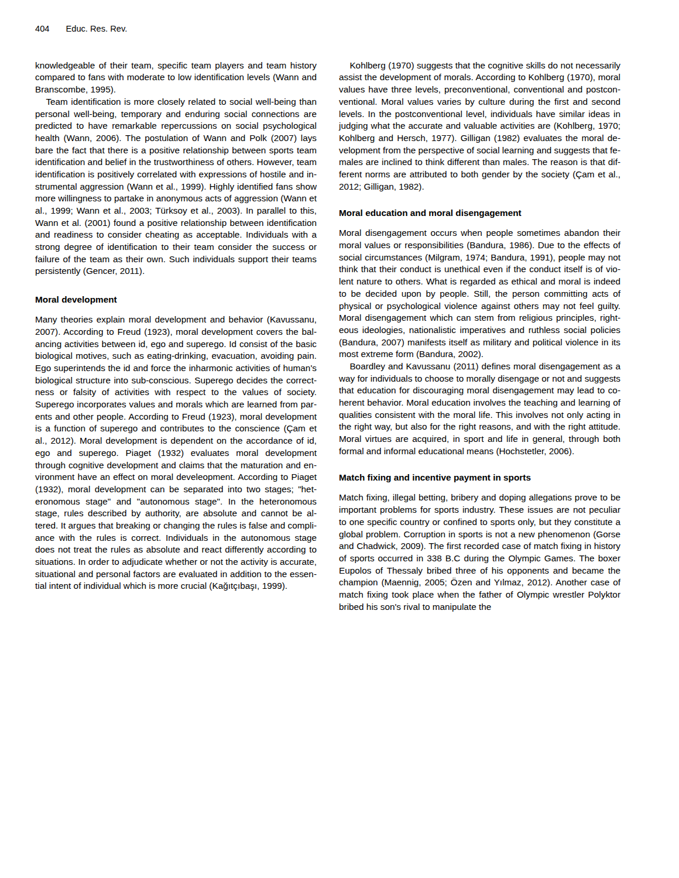404 Educ. Res. Rev.
knowledgeable of their team, specific team players and team history compared to fans with moderate to low identification levels (Wann and Branscombe, 1995).
Team identification is more closely related to social well-being than personal well-being, temporary and enduring social connections are predicted to have remarkable repercussions on social psychological health (Wann, 2006). The postulation of Wann and Polk (2007) lays bare the fact that there is a positive relationship between sports team identification and belief in the trustworthiness of others. However, team identification is positively correlated with expressions of hostile and instrumental aggression (Wann et al., 1999). Highly identified fans show more willingness to partake in anonymous acts of aggression (Wann et al., 1999; Wann et al., 2003; Türksoy et al., 2003). In parallel to this, Wann et al. (2001) found a positive relationship between identification and readiness to consider cheating as acceptable. Individuals with a strong degree of identification to their team consider the success or failure of the team as their own. Such individuals support their teams persistently (Gencer, 2011).
Moral development
Many theories explain moral development and behavior (Kavussanu, 2007). According to Freud (1923), moral development covers the balancing activities between id, ego and superego. Id consist of the basic biological motives, such as eating-drinking, evacuation, avoiding pain. Ego superintends the id and force the inharmonic activities of human's biological structure into sub-conscious. Superego decides the correctness or falsity of activities with respect to the values of society. Superego incorporates values and morals which are learned from parents and other people. According to Freud (1923), moral development is a function of superego and contributes to the conscience (Çam et al., 2012). Moral development is dependent on the accordance of id, ego and superego. Piaget (1932) evaluates moral development through cognitive development and claims that the maturation and environment have an effect on moral develeopment. According to Piaget (1932), moral development can be separated into two stages; "heteronomous stage" and "autonomous stage". In the heteronomous stage, rules described by authority, are absolute and cannot be altered. It argues that breaking or changing the rules is false and compliance with the rules is correct. Individuals in the autonomous stage does not treat the rules as absolute and react differently according to situations. In order to adjudicate whether or not the activity is accurate, situational and personal factors are evaluated in addition to the essential intent of individual which is more crucial (Kağıtçıbaşı, 1999).
Kohlberg (1970) suggests that the cognitive skills do not necessarily assist the development of morals. According to Kohlberg (1970), moral values have three levels, preconventional, conventional and postconventional. Moral values varies by culture during the first and second levels. In the postconventional level, individuals have similar ideas in judging what the accurate and valuable activities are (Kohlberg, 1970; Kohlberg and Hersch, 1977). Gilligan (1982) evaluates the moral development from the perspective of social learning and suggests that females are inclined to think different than males. The reason is that different norms are attributed to both gender by the society (Çam et al., 2012; Gilligan, 1982).
Moral education and moral disengagement
Moral disengagement occurs when people sometimes abandon their moral values or responsibilities (Bandura, 1986). Due to the effects of social circumstances (Milgram, 1974; Bandura, 1991), people may not think that their conduct is unethical even if the conduct itself is of violent nature to others. What is regarded as ethical and moral is indeed to be decided upon by people. Still, the person committing acts of physical or psychological violence against others may not feel guilty. Moral disengagement which can stem from religious principles, righteous ideologies, nationalistic imperatives and ruthless social policies (Bandura, 2007) manifests itself as military and political violence in its most extreme form (Bandura, 2002).
Boardley and Kavussanu (2011) defines moral disengagement as a way for individuals to choose to morally disengage or not and suggests that education for discouraging moral disengagement may lead to coherent behavior. Moral education involves the teaching and learning of qualities consistent with the moral life. This involves not only acting in the right way, but also for the right reasons, and with the right attitude. Moral virtues are acquired, in sport and life in general, through both formal and informal educational means (Hochstetler, 2006).
Match fixing and incentive payment in sports
Match fixing, illegal betting, bribery and doping allegations prove to be important problems for sports industry. These issues are not peculiar to one specific country or confined to sports only, but they constitute a global problem. Corruption in sports is not a new phenomenon (Gorse and Chadwick, 2009). The first recorded case of match fixing in history of sports occurred in 338 B.C during the Olympic Games. The boxer Eupolos of Thessaly bribed three of his opponents and became the champion (Maennig, 2005; Özen and Yılmaz, 2012). Another case of match fixing took place when the father of Olympic wrestler Polyktor bribed his son's rival to manipulate the